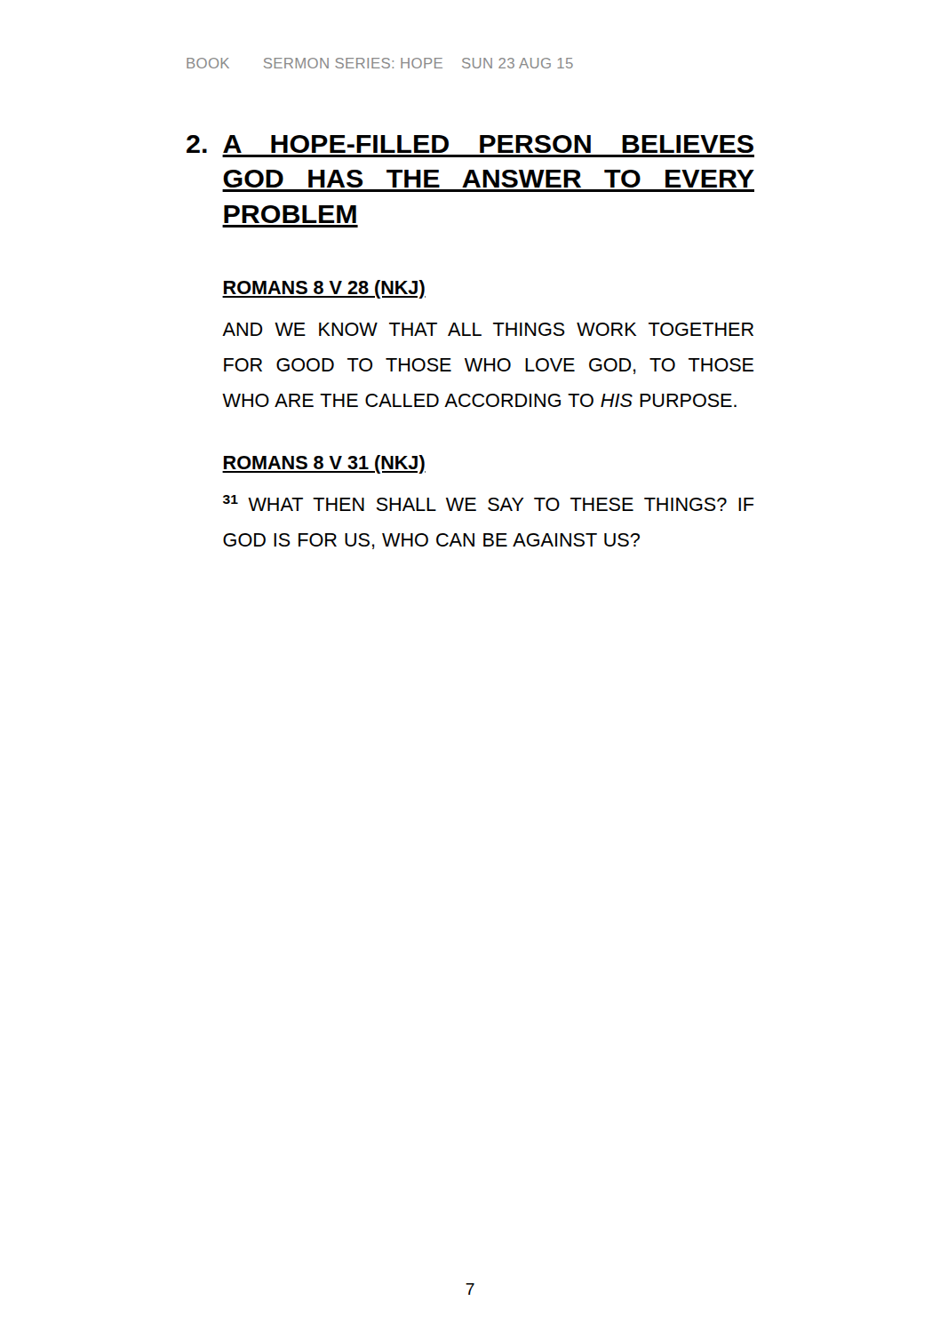BOOK SERMON SERIES: HOPE SUN 23 AUG 15
2.
A HOPE-FILLED PERSON BELIEVES GOD HAS THE ANSWER TO EVERY PROBLEM
ROMANS 8 V 28 (NKJ)
AND WE KNOW THAT ALL THINGS WORK TOGETHER FOR GOOD TO THOSE WHO LOVE GOD, TO THOSE WHO ARE THE CALLED ACCORDING TO HIS PURPOSE.
ROMANS 8 V 31 (NKJ)
31 WHAT THEN SHALL WE SAY TO THESE THINGS? IF GOD IS FOR US, WHO CAN BE AGAINST US?
7